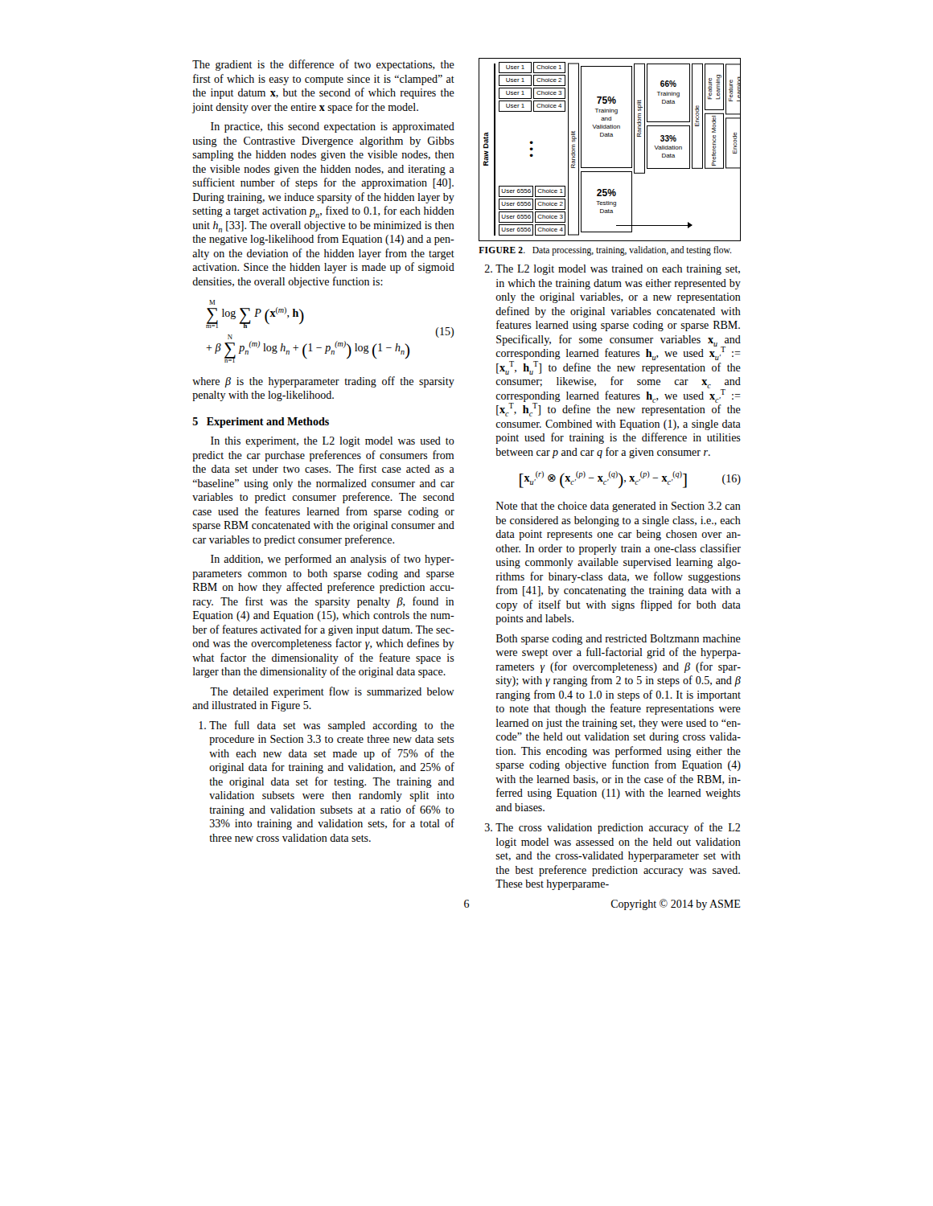The gradient is the difference of two expectations, the first of which is easy to compute since it is “clamped” at the input datum x, but the second of which requires the joint density over the entire x space for the model.
In practice, this second expectation is approximated using the Contrastive Divergence algorithm by Gibbs sampling the hidden nodes given the visible nodes, then the visible nodes given the hidden nodes, and iterating a sufficient number of steps for the approximation [40]. During training, we induce sparsity of the hidden layer by setting a target activation pn, fixed to 0.1, for each hidden unit hn [33]. The overall objective to be minimized is then the negative log-likelihood from Equation (14) and a penalty on the deviation of the hidden layer from the target activation. Since the hidden layer is made up of sigmoid densities, the overall objective function is:
M∑m=1 log ∑h P (x(m), h)
+ β N∑n=1 pn(m) log hn + (1 − pn(m)) log (1 − hn)
(15)
where β is the hyperparameter trading off the sparsity penalty with the log-likelihood.
5 Experiment and Methods
In this experiment, the L2 logit model was used to predict the car purchase preferences of consumers from the data set under two cases. The first case acted as a “baseline” using only the normalized consumer and car variables to predict consumer preference. The second case used the features learned from sparse coding or sparse RBM concatenated with the original consumer and car variables to predict consumer preference.
In addition, we performed an analysis of two hyperparameters common to both sparse coding and sparse RBM on how they affected preference prediction accuracy. The first was the sparsity penalty β, found in Equation (4) and Equation (15), which controls the number of features activated for a given input datum. The second was the overcompleteness factor γ, which defines by what factor the dimensionality of the feature space is larger than the dimensionality of the original data space.
The detailed experiment flow is summarized below and illustrated in Figure 5.
The full data set was sampled according to the procedure in Section 3.3 to create three new data sets with each new data set made up of 75% of the original data for training and validation, and 25% of the original data set for testing. The training and validation subsets were then randomly split into training and validation subsets at a ratio of 66% to 33% into training and validation sets, for a total of three new cross validation data sets.
Raw Data
User 1
Choice 1
User 1
Choice 2
User 1
Choice 3
User 1
Choice 4
•
•
•
User 6556
Choice 1
User 6556
Choice 2
User 6556
Choice 3
User 6556
Choice 4
Random split
75%
Training
and
Validation
Data
25%
Testing
Data
Random split
66%
Training
Data
33%
Validation
Data
Encode
Feature
Learning
Preference Model
Feature
Learning
Encode
Preference Model
FIGURE 2. Data processing, training, validation, and testing flow.
The L2 logit model was trained on each training set, in which the training datum was either represented by only the original variables, or a new representation defined by the original variables concatenated with features learned using sparse coding or sparse RBM. Specifically, for some consumer variables xu and corresponding learned features hu, we used xu′T := [xuT, huT] to define the new representation of the consumer; likewise, for some car xc and corresponding learned features hc, we used xc′T := [xcT, hcT] to define the new representation of the consumer. Combined with Equation (1), a single data point used for training is the difference in utilities between car p and car q for a given consumer r.
[xu′(r) ⊗ (xc′(p) − xc′(q)), xc′(p) − xc′(q)]
(16)
Note that the choice data generated in Section 3.2 can be considered as belonging to a single class, i.e., each data point represents one car being chosen over another. In order to properly train a one-class classifier using commonly available supervised learning algorithms for binary-class data, we follow suggestions from [41], by concatenating the training data with a copy of itself but with signs flipped for both data points and labels.
Both sparse coding and restricted Boltzmann machine were swept over a full-factorial grid of the hyperparameters γ (for overcompleteness) and β (for sparsity); with γ ranging from 2 to 5 in steps of 0.5, and β ranging from 0.4 to 1.0 in steps of 0.1. It is important to note that though the feature representations were learned on just the training set, they were used to “encode” the held out validation set during cross validation. This encoding was performed using either the sparse coding objective function from Equation (4) with the learned basis, or in the case of the RBM, inferred using Equation (11) with the learned weights and biases.
The cross validation prediction accuracy of the L2 logit model was assessed on the held out validation set, and the cross-validated hyperparameter set with the best preference prediction accuracy was saved. These best hyperparame-
6
Copyright © 2014 by ASME